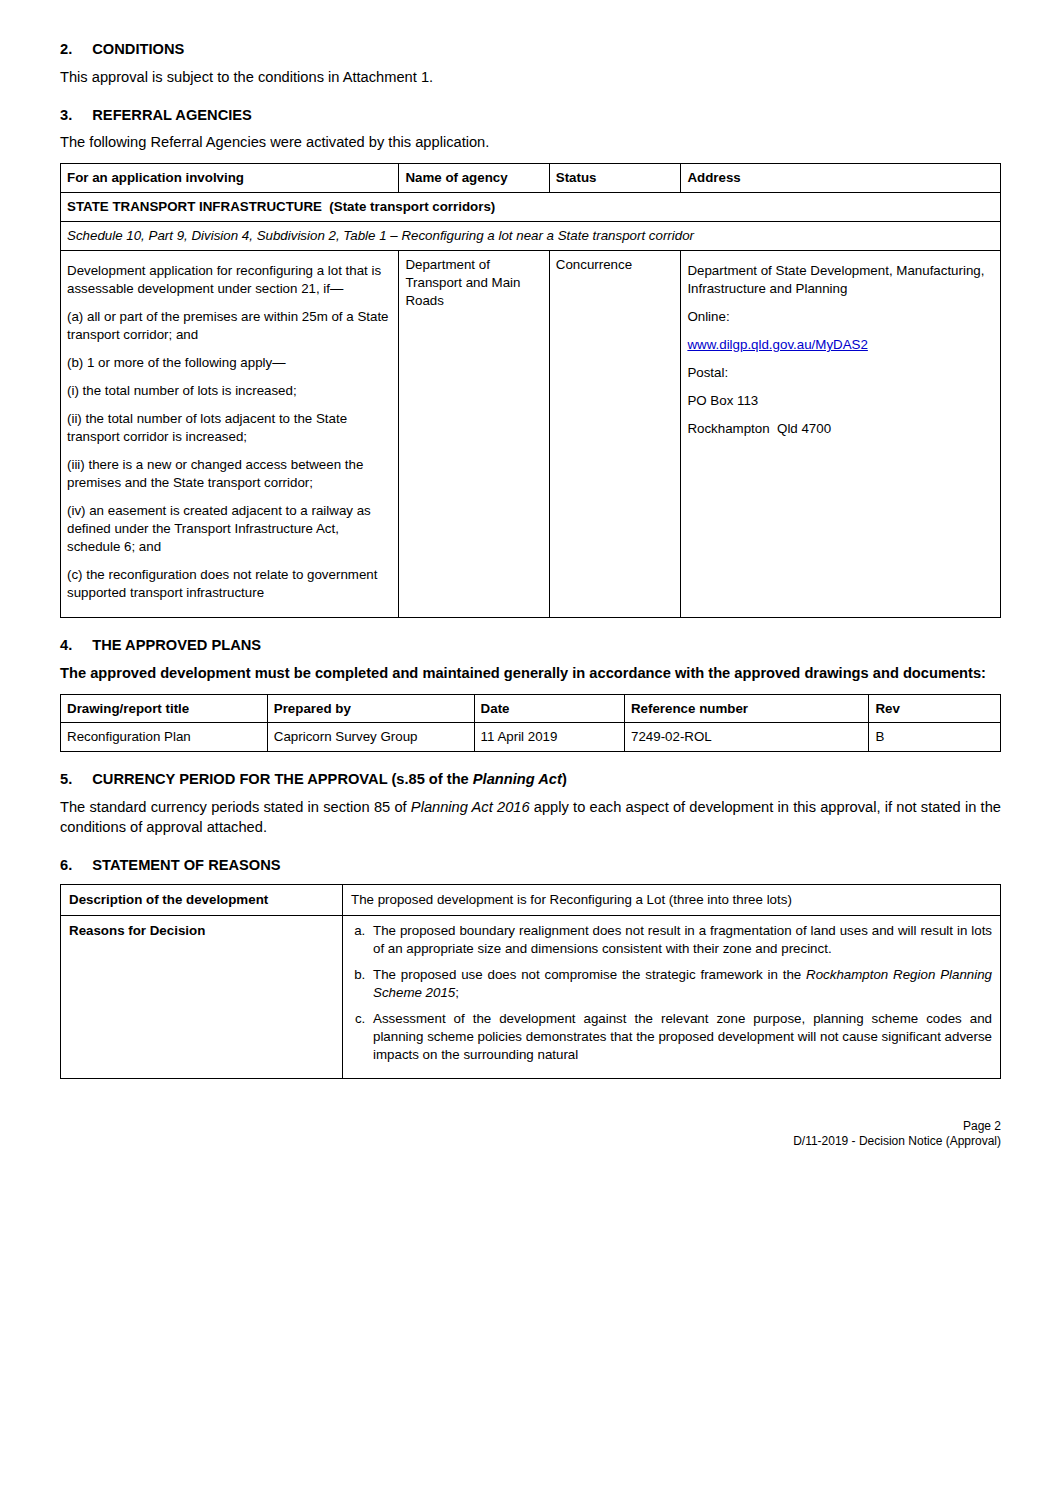2. CONDITIONS
This approval is subject to the conditions in Attachment 1.
3. REFERRAL AGENCIES
The following Referral Agencies were activated by this application.
| For an application involving | Name of agency | Status | Address |
| --- | --- | --- | --- |
| STATE TRANSPORT INFRASTRUCTURE (State transport corridors) |
| Schedule 10, Part 9, Division 4, Subdivision 2, Table 1 – Reconfiguring a lot near a State transport corridor |
| Development application for reconfiguring a lot that is assessable development under section 21, if— (a) all or part of the premises are within 25m of a State transport corridor; and (b) 1 or more of the following apply— (i) the total number of lots is increased; (ii) the total number of lots adjacent to the State transport corridor is increased; (iii) there is a new or changed access between the premises and the State transport corridor; (iv) an easement is created adjacent to a railway as defined under the Transport Infrastructure Act, schedule 6; and (c) the reconfiguration does not relate to government supported transport infrastructure | Department of Transport and Main Roads | Concurrence | Department of State Development, Manufacturing, Infrastructure and Planning Online: www.dilgp.qld.gov.au/MyDAS2 Postal: PO Box 113 Rockhampton Qld 4700 |
4. THE APPROVED PLANS
The approved development must be completed and maintained generally in accordance with the approved drawings and documents:
| Drawing/report title | Prepared by | Date | Reference number | Rev |
| --- | --- | --- | --- | --- |
| Reconfiguration Plan | Capricorn Survey Group | 11 April 2019 | 7249-02-ROL | B |
5. CURRENCY PERIOD FOR THE APPROVAL (s.85 of the Planning Act)
The standard currency periods stated in section 85 of Planning Act 2016 apply to each aspect of development in this approval, if not stated in the conditions of approval attached.
6. STATEMENT OF REASONS
| Description of the development | The proposed development is for Reconfiguring a Lot (three into three lots) |
| Reasons for Decision | The proposed boundary realignment does not result in a fragmentation of land uses and will result in lots of an appropriate size and dimensions consistent with their zone and precinct. The proposed use does not compromise the strategic framework in the Rockhampton Region Planning Scheme 2015 ; Assessment of the development against the relevant zone purpose, planning scheme codes and planning scheme policies demonstrates that the proposed development will not cause significant adverse impacts on the surrounding natural |
Page 2
D/11-2019 - Decision Notice (Approval)